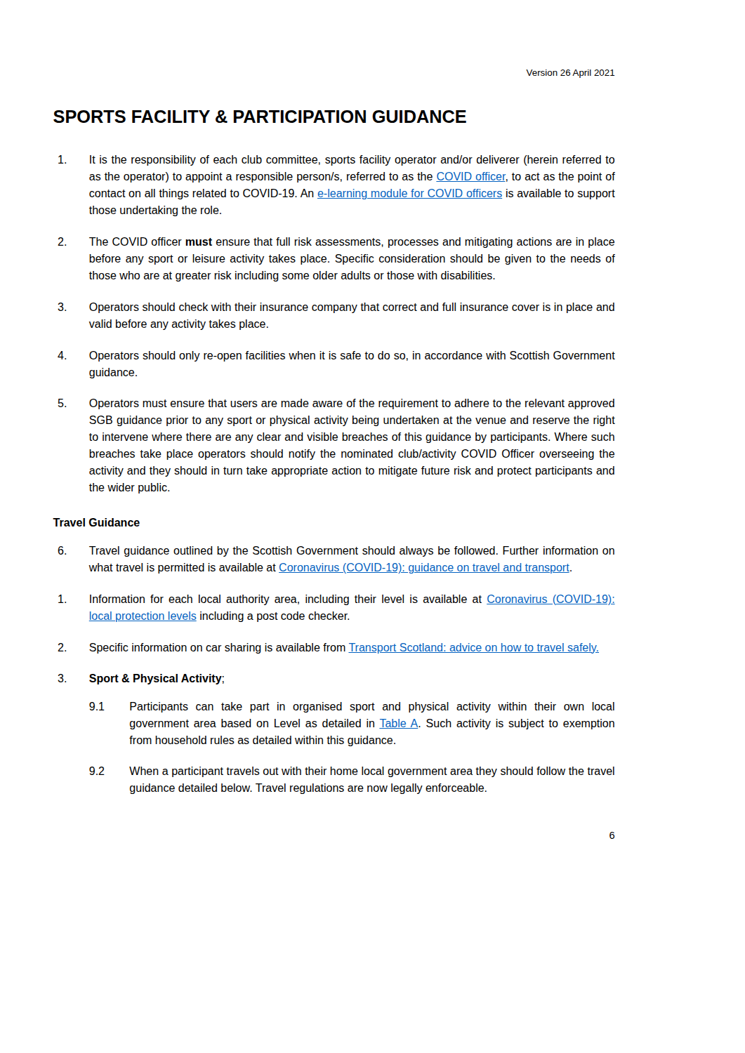Version 26 April 2021
SPORTS FACILITY & PARTICIPATION GUIDANCE
It is the responsibility of each club committee, sports facility operator and/or deliverer (herein referred to as the operator) to appoint a responsible person/s, referred to as the COVID officer, to act as the point of contact on all things related to COVID-19. An e-learning module for COVID officers is available to support those undertaking the role.
The COVID officer must ensure that full risk assessments, processes and mitigating actions are in place before any sport or leisure activity takes place. Specific consideration should be given to the needs of those who are at greater risk including some older adults or those with disabilities.
Operators should check with their insurance company that correct and full insurance cover is in place and valid before any activity takes place.
Operators should only re-open facilities when it is safe to do so, in accordance with Scottish Government guidance.
Operators must ensure that users are made aware of the requirement to adhere to the relevant approved SGB guidance prior to any sport or physical activity being undertaken at the venue and reserve the right to intervene where there are any clear and visible breaches of this guidance by participants. Where such breaches take place operators should notify the nominated club/activity COVID Officer overseeing the activity and they should in turn take appropriate action to mitigate future risk and protect participants and the wider public.
Travel Guidance
Travel guidance outlined by the Scottish Government should always be followed. Further information on what travel is permitted is available at Coronavirus (COVID-19): guidance on travel and transport.
Information for each local authority area, including their level is available at Coronavirus (COVID-19): local protection levels including a post code checker.
Specific information on car sharing is available from Transport Scotland: advice on how to travel safely.
Sport & Physical Activity;
9.1 Participants can take part in organised sport and physical activity within their own local government area based on Level as detailed in Table A. Such activity is subject to exemption from household rules as detailed within this guidance.
9.2 When a participant travels out with their home local government area they should follow the travel guidance detailed below. Travel regulations are now legally enforceable.
6